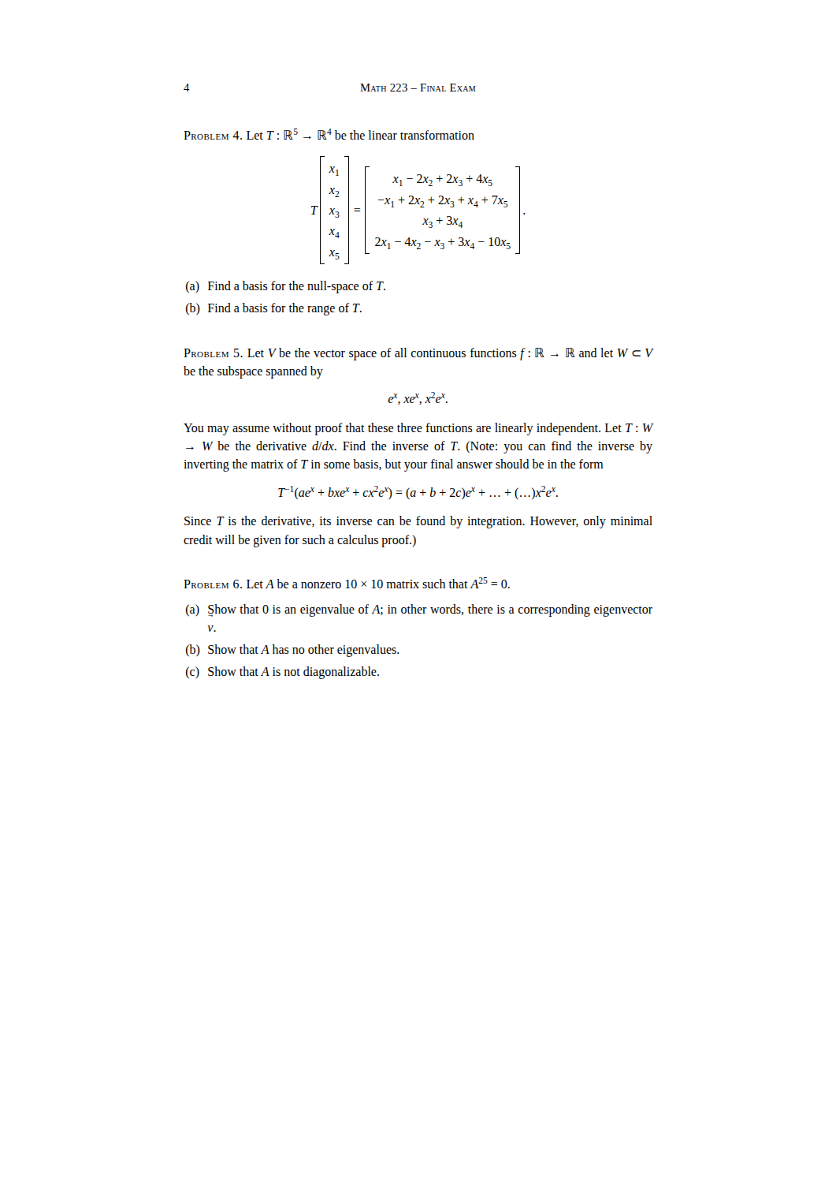4
Math 223 – Final Exam
Problem 4. Let T : ℝ5 → ℝ4 be the linear transformation
T
x1
x2
x3
x4
x5
=
x1 − 2x2 + 2x3 + 4x5
−x1 + 2x2 + 2x3 + x4 + 7x5
x3 + 3x4
2x1 − 4x2 − x3 + 3x4 − 10x5
.
(a) Find a basis for the null-space of T.
(b) Find a basis for the range of T.
Problem 5. Let V be the vector space of all continuous functions f : ℝ → ℝ and let W ⊂ V be the subspace spanned by
ex, xex, x2ex.
You may assume without proof that these three functions are linearly independent. Let T : W → W be the derivative d/dx. Find the inverse of T. (Note: you can find the inverse by inverting the matrix of T in some basis, but your final answer should be in the form
T−1(aex + bxex + cx2ex) = (a + b + 2c)ex + … + (…)x2ex.
Since T is the derivative, its inverse can be found by integration. However, only minimal credit will be given for such a calculus proof.)
Problem 6. Let A be a nonzero 10 × 10 matrix such that A25 = 0.
(a) Show that 0 is an eigenvalue of A; in other words, there is a corresponding eigenvector v.
(b) Show that A has no other eigenvalues.
(c) Show that A is not diagonalizable.